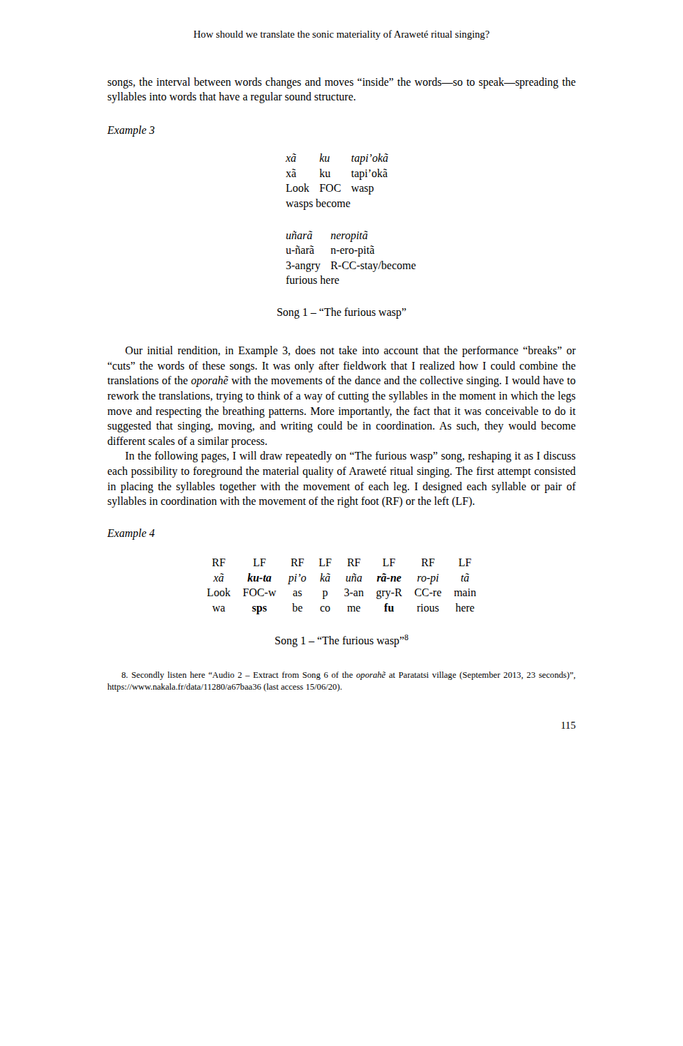How should we translate the sonic materiality of Araweté ritual singing?
songs, the interval between words changes and moves “inside” the words—so to speak—spreading the syllables into words that have a regular sound structure.
Example 3
| xã | ku | tapi’okã |
| xã | ku | tapi’okã |
| Look | FOC | wasp |
wasps become
| uñarã | neropitã |
| u-ñarã | n-ero-pitã |
| 3-angry | R-CC-stay/become |
furious here
Song 1 – “The furious wasp”
Our initial rendition, in Example 3, does not take into account that the performance “breaks” or “cuts” the words of these songs. It was only after fieldwork that I realized how I could combine the translations of the oporahẽ with the movements of the dance and the collective singing. I would have to rework the translations, trying to think of a way of cutting the syllables in the moment in which the legs move and respecting the breathing patterns. More importantly, the fact that it was conceivable to do it suggested that singing, moving, and writing could be in coordination. As such, they would become different scales of a similar process.
In the following pages, I will draw repeatedly on “The furious wasp” song, reshaping it as I discuss each possibility to foreground the material quality of Araweté ritual singing. The first attempt consisted in placing the syllables together with the movement of each leg. I designed each syllable or pair of syllables in coordination with the movement of the right foot (RF) or the left (LF).
Example 4
| RF | LF | RF | LF | RF | LF | RF | LF |
| xã | ku-ta | pi’o | kã | uña | rã-ne | ro-pi | tã |
| Look | FOC-w | as | p | 3-an | gry-R | CC-re | main |
| wa | sps | be | co | me | fu | rious | here |
Song 1 – “The furious wasp”8
8. Secondly listen here “Audio 2 – Extract from Song 6 of the oporahẽ at Paratatsi village (September 2013, 23 seconds)”, https://www.nakala.fr/data/11280/a67baa36 (last access 15/06/20).
115